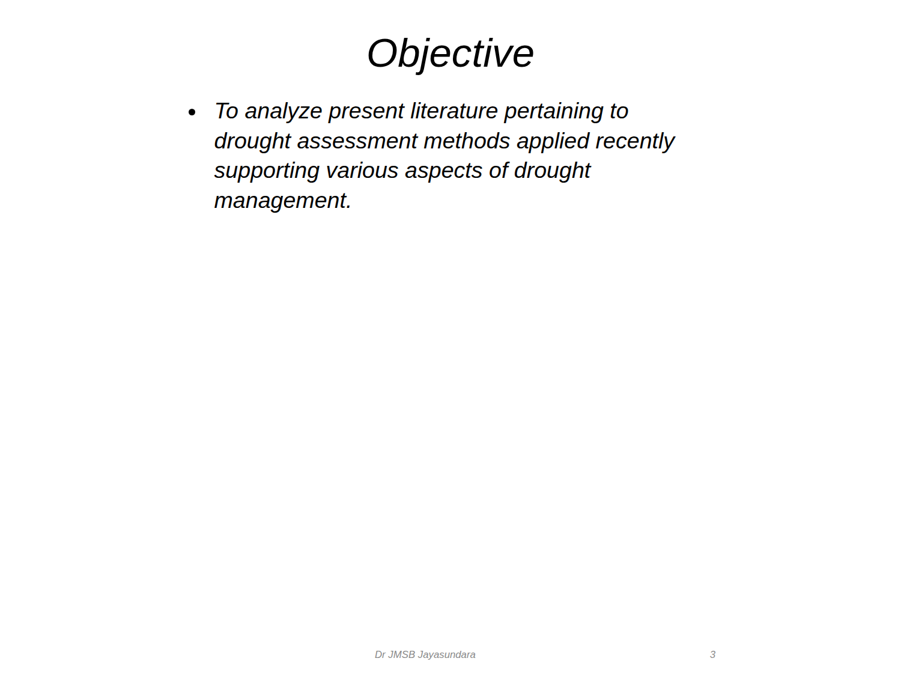Objective
To analyze present literature pertaining to drought assessment methods applied recently supporting various aspects of drought management.
Dr JMSB Jayasundara 3